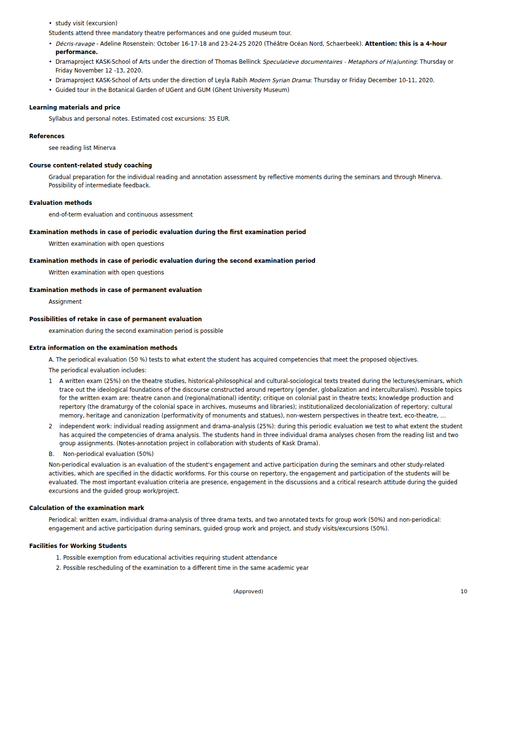study visit (excursion)
Students attend three mandatory theatre performances and one guided museum tour.
Décris-ravage - Adeline Rosenstein: October 16-17-18 and 23-24-25 2020 (Théâtre Océan Nord, Schaerbeek). Attention: this is a 4-hour performance.
Dramaproject KASK-School of Arts under the direction of Thomas Bellinck Speculatieve documentaires - Metaphors of H(a)unting: Thursday or Friday November 12 -13, 2020.
Dramaproject KASK-School of Arts under the direction of Leyla Rabih Modern Syrian Drama: Thursday or Friday December 10-11, 2020.
Guided tour in the Botanical Garden of UGent and GUM (Ghent University Museum)
Learning materials and price
Syllabus and personal notes. Estimated cost excursions: 35 EUR.
References
see reading list Minerva
Course content-related study coaching
Gradual preparation for the individual reading and annotation assessment by reflective moments during the seminars and through Minerva. Possibility of intermediate feedback.
Evaluation methods
end-of-term evaluation and continuous assessment
Examination methods in case of periodic evaluation during the first examination period
Written examination with open questions
Examination methods in case of periodic evaluation during the second examination period
Written examination with open questions
Examination methods in case of permanent evaluation
Assignment
Possibilities of retake in case of permanent evaluation
examination during the second examination period is possible
Extra information on the examination methods
A. The periodical evaluation (50 %) tests to what extent the student has acquired competencies that meet the proposed objectives.
The periodical evaluation includes:
A written exam (25%) on the theatre studies, historical-philosophical and cultural-sociological texts treated during the lectures/seminars, which trace out the ideological foundations of the discourse constructed around repertory (gender, globalization and interculturalism). Possible topics for the written exam are: theatre canon and (regional/national) identity; critique on colonial past in theatre texts; knowledge production and repertory (the dramaturgy of the colonial space in archives, museums and libraries); institutionalized decolonialization of repertory; cultural memory, heritage and canonization (performativity of monuments and statues), non-western perspectives in theatre text, eco-theatre, …
independent work: individual reading assignment and drama-analysis (25%): during this periodic evaluation we test to what extent the student has acquired the competencies of drama analysis. The students hand in three individual drama analyses chosen from the reading list and two group assignments. (Notes-annotation project in collaboration with students of Kask Drama).
B. Non-periodical evaluation (50%)
Non-periodical evaluation is an evaluation of the student's engagement and active participation during the seminars and other study-related activities, which are specified in the didactic workforms. For this course on repertory, the engagement and participation of the students will be evaluated. The most important evaluation criteria are presence, engagement in the discussions and a critical research attitude during the guided excursions and the guided group work/project.
Calculation of the examination mark
Periodical: written exam, individual drama-analysis of three drama texts, and two annotated texts for group work (50%) and non-periodical: engagement and active participation during seminars, guided group work and project, and study visits/excursions (50%).
Facilities for Working Students
1. Possible exemption from educational activities requiring student attendance
2. Possible rescheduling of the examination to a different time in the same academic year
(Approved)
10